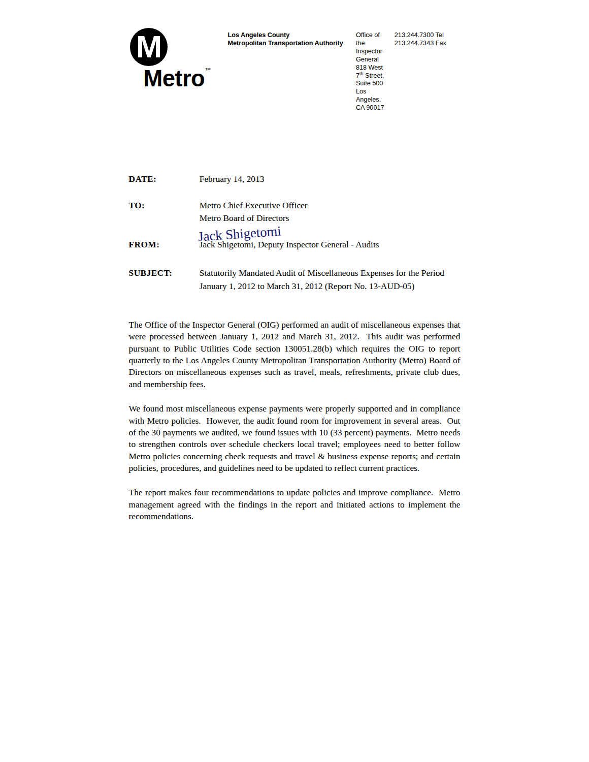M
Metro™
Los Angeles County
Metropolitan Transportation Authority
Office of the Inspector General
818 West 7th Street, Suite 500
Los Angeles, CA 90017
213.244.7300 Tel
213.244.7343 Fax
DATE:
February 14, 2013
TO:
Metro Chief Executive Officer
Metro Board of Directors
FROM:
Jack Shigetomi, Deputy Inspector General - Audits
Jack Shigetomi
SUBJECT:
Statutorily Mandated Audit of Miscellaneous Expenses for the Period
January 1, 2012 to March 31, 2012 (Report No. 13-AUD-05)
The Office of the Inspector General (OIG) performed an audit of miscellaneous expenses that were processed between January 1, 2012 and March 31, 2012. This audit was performed pursuant to Public Utilities Code section 130051.28(b) which requires the OIG to report quarterly to the Los Angeles County Metropolitan Transportation Authority (Metro) Board of Directors on miscellaneous expenses such as travel, meals, refreshments, private club dues, and membership fees.
We found most miscellaneous expense payments were properly supported and in compliance with Metro policies. However, the audit found room for improvement in several areas. Out of the 30 payments we audited, we found issues with 10 (33 percent) payments. Metro needs to strengthen controls over schedule checkers local travel; employees need to better follow Metro policies concerning check requests and travel & business expense reports; and certain policies, procedures, and guidelines need to be updated to reflect current practices.
The report makes four recommendations to update policies and improve compliance. Metro management agreed with the findings in the report and initiated actions to implement the recommendations.